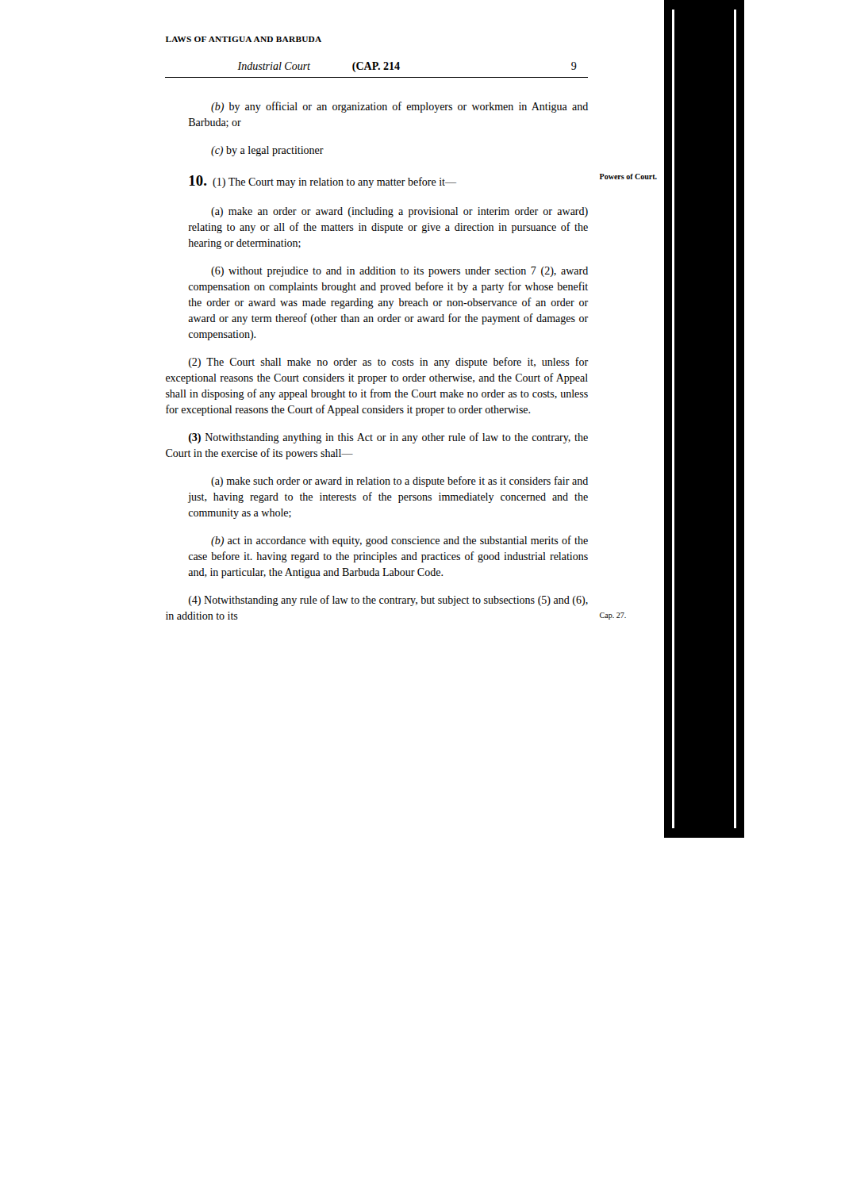LAWS OF ANTIGUA AND BARBUDA
Industrial Court (CAP. 214 9
(b) by any official or an organization of employers or workmen in Antigua and Barbuda; or
(c) by a legal practitioner
10. (1) The Court may in relation to any matter before it—
Powers of Court.
(a) make an order or award (including a provisional or interim order or award) relating to any or all of the matters in dispute or give a direction in pursuance of the hearing or determination;
(6) without prejudice to and in addition to its powers under section 7 (2), award compensation on complaints brought and proved before it by a party for whose benefit the order or award was made regarding any breach or non-observance of an order or award or any term thereof (other than an order or award for the payment of damages or compensation).
(2) The Court shall make no order as to costs in any dispute before it, unless for exceptional reasons the Court considers it proper to order otherwise, and the Court of Appeal shall in disposing of any appeal brought to it from the Court make no order as to costs, unless for exceptional reasons the Court of Appeal considers it proper to order otherwise.
(3) Notwithstanding anything in this Act or in any other rule of law to the contrary, the Court in the exercise of its powers shall—
(a) make such order or award in relation to a dispute before it as it considers fair and just, having regard to the interests of the persons immediately concerned and the community as a whole;
(b) act in accordance with equity, good conscience and the substantial merits of the case before it. having regard to the principles and practices of good industrial relations and, in particular, the Antigua and Barbuda Labour Code.
Cap. 27.
(4) Notwithstanding any rule of law to the contrary, but subject to subsections (5) and (6), in addition to its